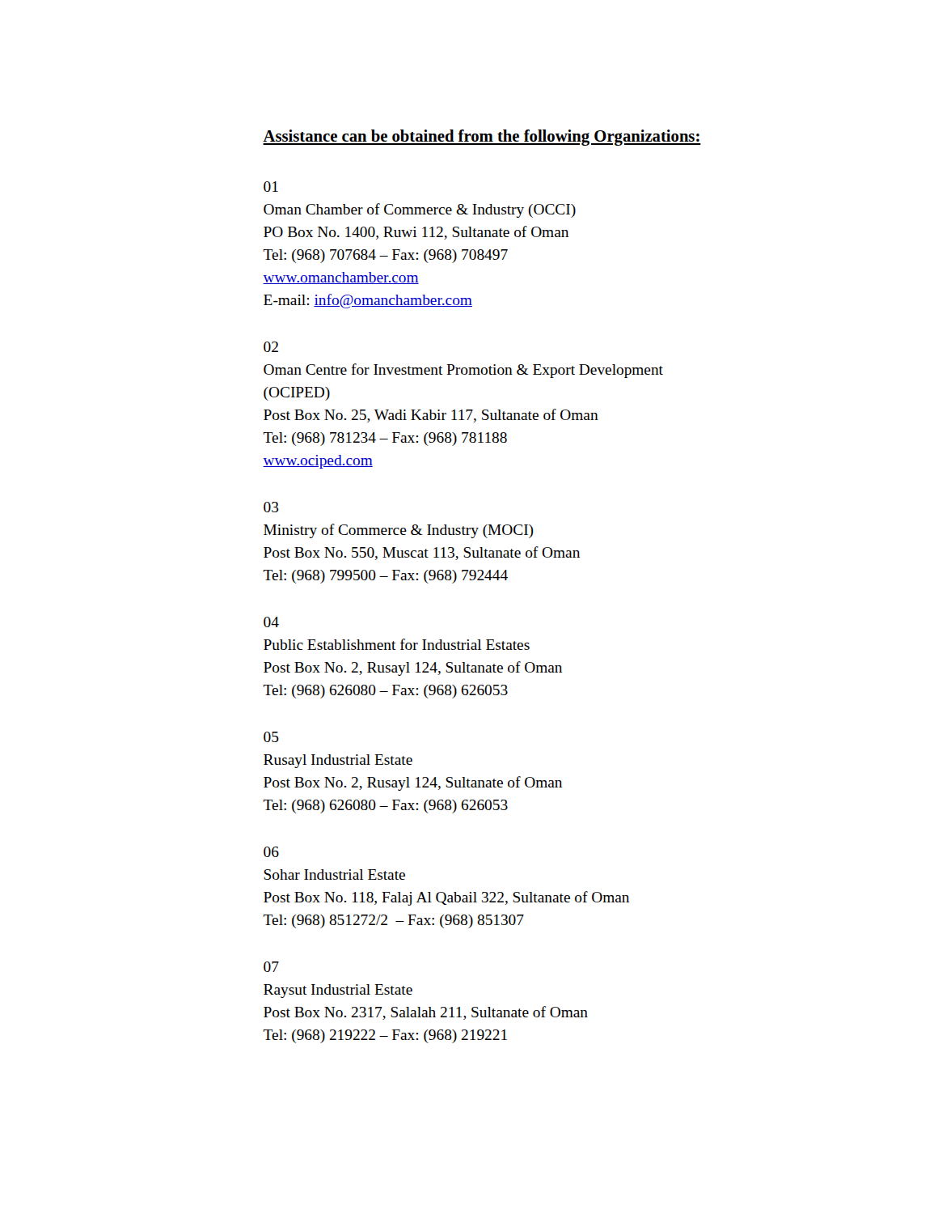Assistance can be obtained from the following Organizations:
01 Oman Chamber of Commerce & Industry (OCCI) PO Box No. 1400, Ruwi 112, Sultanate of Oman Tel: (968) 707684 – Fax: (968) 708497 www.omanchamber.com E-mail: info@omanchamber.com
02 Oman Centre for Investment Promotion & Export Development (OCIPED) Post Box No. 25, Wadi Kabir 117, Sultanate of Oman Tel: (968) 781234 – Fax: (968) 781188 www.ociped.com
03 Ministry of Commerce & Industry (MOCI) Post Box No. 550, Muscat 113, Sultanate of Oman Tel: (968) 799500 – Fax: (968) 792444
04 Public Establishment for Industrial Estates Post Box No. 2, Rusayl 124, Sultanate of Oman Tel: (968) 626080 – Fax: (968) 626053
05 Rusayl Industrial Estate Post Box No. 2, Rusayl 124, Sultanate of Oman Tel: (968) 626080 – Fax: (968) 626053
06 Sohar Industrial Estate Post Box No. 118, Falaj Al Qabail 322, Sultanate of Oman Tel: (968) 851272/2 – Fax: (968) 851307
07 Raysut Industrial Estate Post Box No. 2317, Salalah 211, Sultanate of Oman Tel: (968) 219222 – Fax: (968) 219221